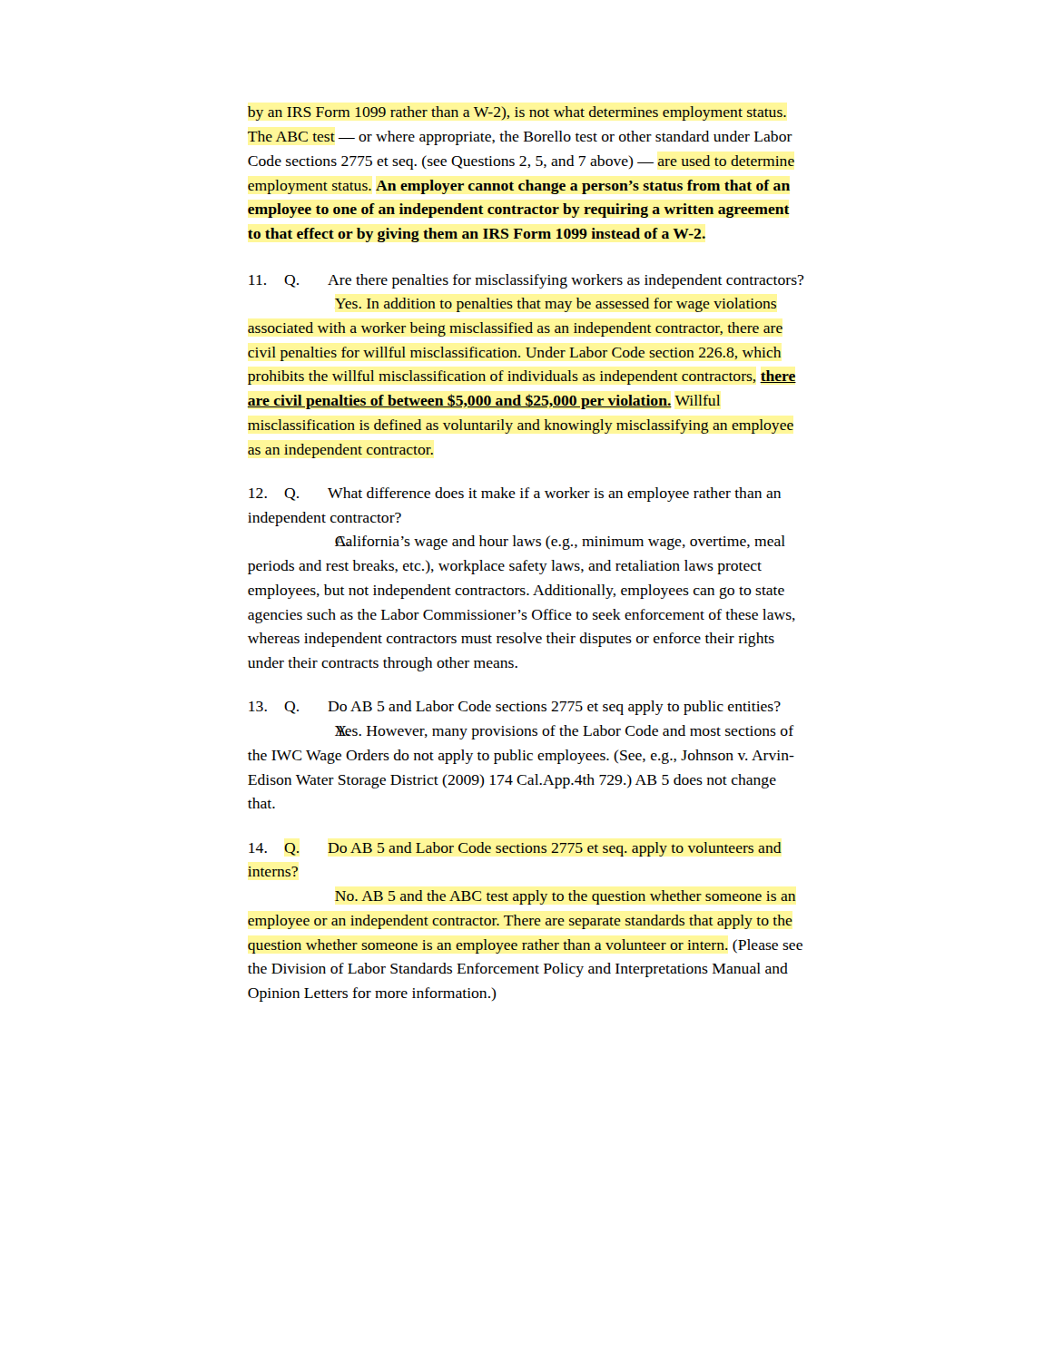by an IRS Form 1099 rather than a W-2), is not what determines employment status. The ABC test — or where appropriate, the Borello test or other standard under Labor Code sections 2775 et seq. (see Questions 2, 5, and 7 above) — are used to determine employment status. An employer cannot change a person’s status from that of an employee to one of an independent contractor by requiring a written agreement to that effect or by giving them an IRS Form 1099 instead of a W-2.
11. Q. Are there penalties for misclassifying workers as independent contractors?
A. Yes. In addition to penalties that may be assessed for wage violations
associated with a worker being misclassified as an independent contractor, there are civil penalties for willful misclassification. Under Labor Code section 226.8, which prohibits the willful misclassification of individuals as independent contractors, there are civil penalties of between $5,000 and $25,000 per violation. Willful misclassification is defined as voluntarily and knowingly misclassifying an employee as an independent contractor.
12. Q. What difference does it make if a worker is an employee rather than an
independent contractor?
A. California’s wage and hour laws (e.g., minimum wage, overtime, meal
periods and rest breaks, etc.), workplace safety laws, and retaliation laws protect employees, but not independent contractors. Additionally, employees can go to state agencies such as the Labor Commissioner’s Office to seek enforcement of these laws, whereas independent contractors must resolve their disputes or enforce their rights under their contracts through other means.
13. Q. Do AB 5 and Labor Code sections 2775 et seq apply to public entities?
A. Yes. However, many provisions of the Labor Code and most sections of
the IWC Wage Orders do not apply to public employees. (See, e.g., Johnson v. Arvin-Edison Water Storage District (2009) 174 Cal.App.4th 729.) AB 5 does not change that.
14. Q. Do AB 5 and Labor Code sections 2775 et seq. apply to volunteers and
interns?
A. No. AB 5 and the ABC test apply to the question whether someone is an
employee or an independent contractor. There are separate standards that apply to the question whether someone is an employee rather than a volunteer or intern. (Please see the Division of Labor Standards Enforcement Policy and Interpretations Manual and Opinion Letters for more information.)